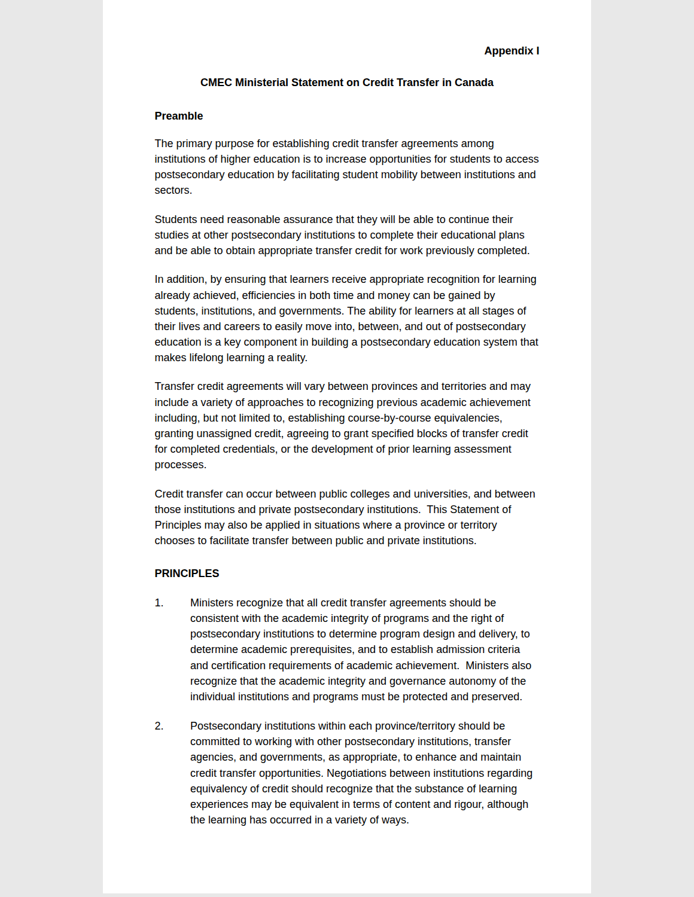Appendix I
CMEC Ministerial Statement on Credit Transfer in Canada
Preamble
The primary purpose for establishing credit transfer agreements among institutions of higher education is to increase opportunities for students to access postsecondary education by facilitating student mobility between institutions and sectors.
Students need reasonable assurance that they will be able to continue their studies at other postsecondary institutions to complete their educational plans and be able to obtain appropriate transfer credit for work previously completed.
In addition, by ensuring that learners receive appropriate recognition for learning already achieved, efficiencies in both time and money can be gained by students, institutions, and governments. The ability for learners at all stages of their lives and careers to easily move into, between, and out of postsecondary education is a key component in building a postsecondary education system that makes lifelong learning a reality.
Transfer credit agreements will vary between provinces and territories and may include a variety of approaches to recognizing previous academic achievement including, but not limited to, establishing course-by-course equivalencies, granting unassigned credit, agreeing to grant specified blocks of transfer credit for completed credentials, or the development of prior learning assessment processes.
Credit transfer can occur between public colleges and universities, and between those institutions and private postsecondary institutions. This Statement of Principles may also be applied in situations where a province or territory chooses to facilitate transfer between public and private institutions.
PRINCIPLES
1. Ministers recognize that all credit transfer agreements should be consistent with the academic integrity of programs and the right of postsecondary institutions to determine program design and delivery, to determine academic prerequisites, and to establish admission criteria and certification requirements of academic achievement. Ministers also recognize that the academic integrity and governance autonomy of the individual institutions and programs must be protected and preserved.
2. Postsecondary institutions within each province/territory should be committed to working with other postsecondary institutions, transfer agencies, and governments, as appropriate, to enhance and maintain credit transfer opportunities. Negotiations between institutions regarding equivalency of credit should recognize that the substance of learning experiences may be equivalent in terms of content and rigour, although the learning has occurred in a variety of ways.